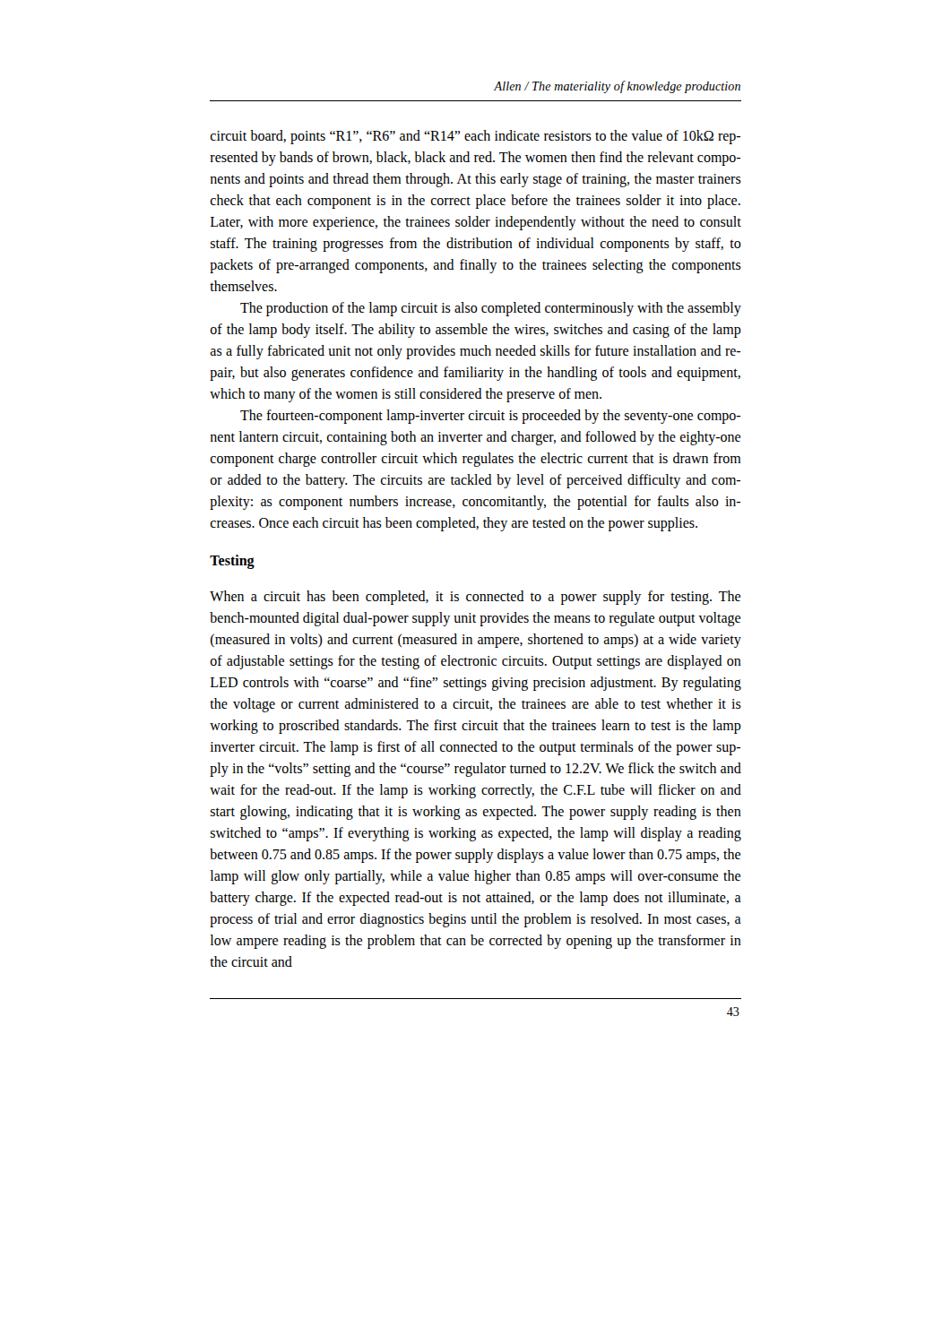Allen / The materiality of knowledge production
circuit board, points “R1”, “R6” and “R14” each indicate resistors to the value of 10kΩ represented by bands of brown, black, black and red. The women then find the relevant components and points and thread them through. At this early stage of training, the master trainers check that each component is in the correct place before the trainees solder it into place. Later, with more experience, the trainees solder independently without the need to consult staff. The training progresses from the distribution of individual components by staff, to packets of pre-arranged components, and finally to the trainees selecting the components themselves.
The production of the lamp circuit is also completed conterminously with the assembly of the lamp body itself. The ability to assemble the wires, switches and casing of the lamp as a fully fabricated unit not only provides much needed skills for future installation and repair, but also generates confidence and familiarity in the handling of tools and equipment, which to many of the women is still considered the preserve of men.
The fourteen-component lamp-inverter circuit is proceeded by the seventy-one component lantern circuit, containing both an inverter and charger, and followed by the eighty-one component charge controller circuit which regulates the electric current that is drawn from or added to the battery. The circuits are tackled by level of perceived difficulty and complexity: as component numbers increase, concomitantly, the potential for faults also increases. Once each circuit has been completed, they are tested on the power supplies.
Testing
When a circuit has been completed, it is connected to a power supply for testing. The bench-mounted digital dual-power supply unit provides the means to regulate output voltage (measured in volts) and current (measured in ampere, shortened to amps) at a wide variety of adjustable settings for the testing of electronic circuits. Output settings are displayed on LED controls with “coarse” and “fine” settings giving precision adjustment. By regulating the voltage or current administered to a circuit, the trainees are able to test whether it is working to proscribed standards. The first circuit that the trainees learn to test is the lamp inverter circuit. The lamp is first of all connected to the output terminals of the power supply in the “volts” setting and the “course” regulator turned to 12.2V. We flick the switch and wait for the read-out. If the lamp is working correctly, the C.F.L tube will flicker on and start glowing, indicating that it is working as expected. The power supply reading is then switched to “amps”. If everything is working as expected, the lamp will display a reading between 0.75 and 0.85 amps. If the power supply displays a value lower than 0.75 amps, the lamp will glow only partially, while a value higher than 0.85 amps will over-consume the battery charge. If the expected read-out is not attained, or the lamp does not illuminate, a process of trial and error diagnostics begins until the problem is resolved. In most cases, a low ampere reading is the problem that can be corrected by opening up the transformer in the circuit and
43